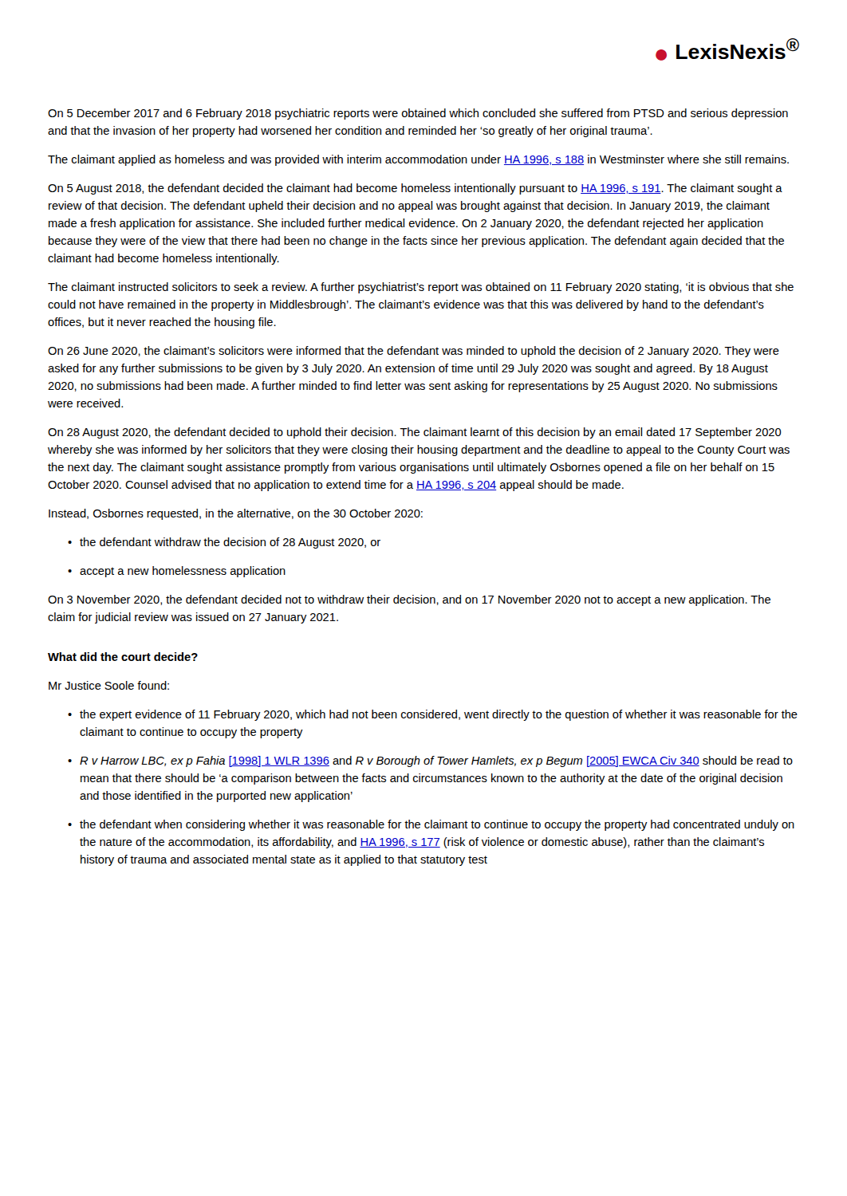● LexisNexis®
On 5 December 2017 and 6 February 2018 psychiatric reports were obtained which concluded she suffered from PTSD and serious depression and that the invasion of her property had worsened her condition and reminded her ‘so greatly of her original trauma’.
The claimant applied as homeless and was provided with interim accommodation under HA 1996, s 188 in Westminster where she still remains.
On 5 August 2018, the defendant decided the claimant had become homeless intentionally pursuant to HA 1996, s 191. The claimant sought a review of that decision. The defendant upheld their decision and no appeal was brought against that decision. In January 2019, the claimant made a fresh application for assistance. She included further medical evidence. On 2 January 2020, the defendant rejected her application because they were of the view that there had been no change in the facts since her previous application. The defendant again decided that the claimant had become homeless intentionally.
The claimant instructed solicitors to seek a review. A further psychiatrist’s report was obtained on 11 February 2020 stating, ‘it is obvious that she could not have remained in the property in Middlesbrough’. The claimant’s evidence was that this was delivered by hand to the defendant’s offices, but it never reached the housing file.
On 26 June 2020, the claimant’s solicitors were informed that the defendant was minded to uphold the decision of 2 January 2020. They were asked for any further submissions to be given by 3 July 2020. An extension of time until 29 July 2020 was sought and agreed. By 18 August 2020, no submissions had been made. A further minded to find letter was sent asking for representations by 25 August 2020. No submissions were received.
On 28 August 2020, the defendant decided to uphold their decision. The claimant learnt of this decision by an email dated 17 September 2020 whereby she was informed by her solicitors that they were closing their housing department and the deadline to appeal to the County Court was the next day. The claimant sought assistance promptly from various organisations until ultimately Osbornes opened a file on her behalf on 15 October 2020. Counsel advised that no application to extend time for a HA 1996, s 204 appeal should be made.
Instead, Osbornes requested, in the alternative, on the 30 October 2020:
the defendant withdraw the decision of 28 August 2020, or
accept a new homelessness application
On 3 November 2020, the defendant decided not to withdraw their decision, and on 17 November 2020 not to accept a new application. The claim for judicial review was issued on 27 January 2021.
What did the court decide?
Mr Justice Soole found:
the expert evidence of 11 February 2020, which had not been considered, went directly to the question of whether it was reasonable for the claimant to continue to occupy the property
R v Harrow LBC, ex p Fahia [1998] 1 WLR 1396 and R v Borough of Tower Hamlets, ex p Begum [2005] EWCA Civ 340 should be read to mean that there should be ‘a comparison between the facts and circumstances known to the authority at the date of the original decision and those identified in the purported new application’
the defendant when considering whether it was reasonable for the claimant to continue to occupy the property had concentrated unduly on the nature of the accommodation, its affordability, and HA 1996, s 177 (risk of violence or domestic abuse), rather than the claimant’s history of trauma and associated mental state as it applied to that statutory test